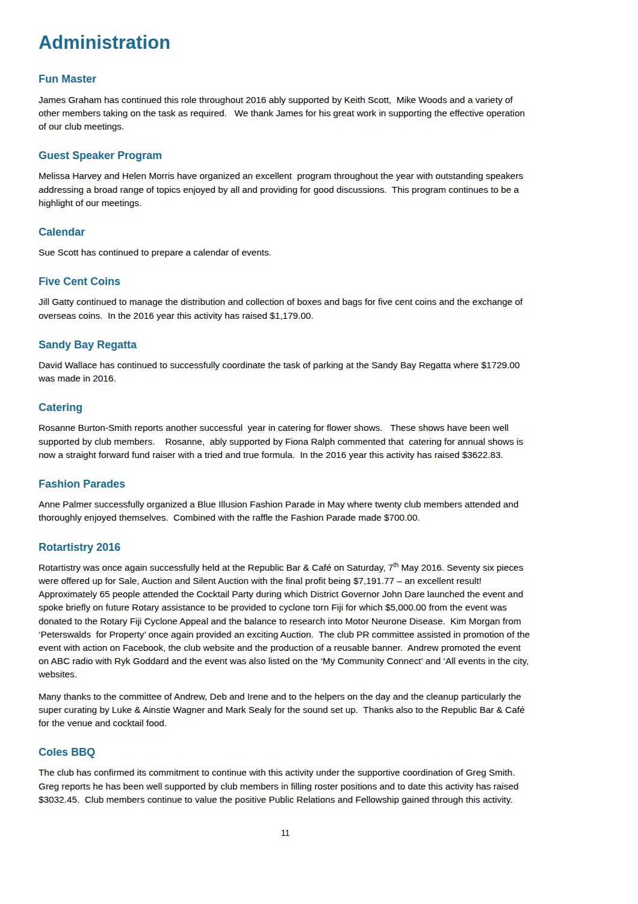Administration
Fun Master
James Graham has continued this role throughout 2016 ably supported by Keith Scott, Mike Woods and a variety of other members taking on the task as required. We thank James for his great work in supporting the effective operation of our club meetings.
Guest Speaker Program
Melissa Harvey and Helen Morris have organized an excellent program throughout the year with outstanding speakers addressing a broad range of topics enjoyed by all and providing for good discussions. This program continues to be a highlight of our meetings.
Calendar
Sue Scott has continued to prepare a calendar of events.
Five Cent Coins
Jill Gatty continued to manage the distribution and collection of boxes and bags for five cent coins and the exchange of overseas coins. In the 2016 year this activity has raised $1,179.00.
Sandy Bay Regatta
David Wallace has continued to successfully coordinate the task of parking at the Sandy Bay Regatta where $1729.00 was made in 2016.
Catering
Rosanne Burton-Smith reports another successful year in catering for flower shows. These shows have been well supported by club members. Rosanne, ably supported by Fiona Ralph commented that catering for annual shows is now a straight forward fund raiser with a tried and true formula. In the 2016 year this activity has raised $3622.83.
Fashion Parades
Anne Palmer successfully organized a Blue Illusion Fashion Parade in May where twenty club members attended and thoroughly enjoyed themselves. Combined with the raffle the Fashion Parade made $700.00.
Rotartistry 2016
Rotartistry was once again successfully held at the Republic Bar & Café on Saturday, 7th May 2016. Seventy six pieces were offered up for Sale, Auction and Silent Auction with the final profit being $7,191.77 – an excellent result! Approximately 65 people attended the Cocktail Party during which District Governor John Dare launched the event and spoke briefly on future Rotary assistance to be provided to cyclone torn Fiji for which $5,000.00 from the event was donated to the Rotary Fiji Cyclone Appeal and the balance to research into Motor Neurone Disease. Kim Morgan from ‘Peterswalds for Property’ once again provided an exciting Auction. The club PR committee assisted in promotion of the event with action on Facebook, the club website and the production of a reusable banner. Andrew promoted the event on ABC radio with Ryk Goddard and the event was also listed on the ‘My Community Connect’ and ‘All events in the city, websites.
Many thanks to the committee of Andrew, Deb and Irene and to the helpers on the day and the cleanup particularly the super curating by Luke & Ainstie Wagner and Mark Sealy for the sound set up. Thanks also to the Republic Bar & Café for the venue and cocktail food.
Coles BBQ
The club has confirmed its commitment to continue with this activity under the supportive coordination of Greg Smith. Greg reports he has been well supported by club members in filling roster positions and to date this activity has raised $3032.45. Club members continue to value the positive Public Relations and Fellowship gained through this activity.
11